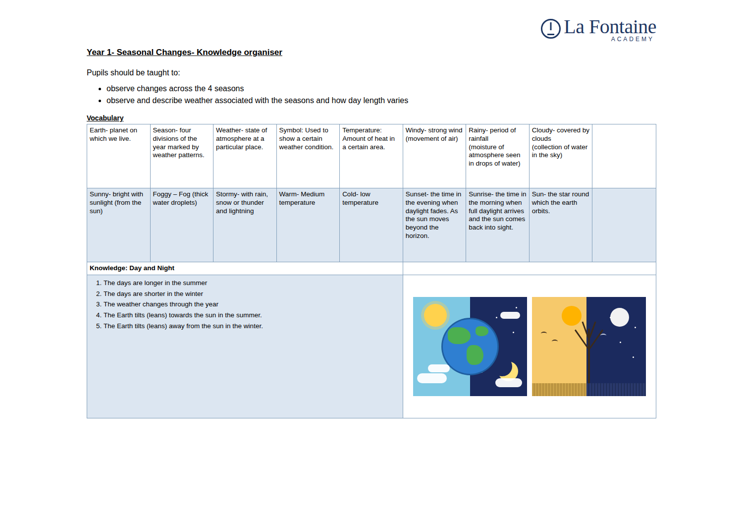La Fontaine
ACADEMY
Year 1- Seasonal Changes- Knowledge organiser
Pupils should be taught to:
observe changes across the 4 seasons
observe and describe weather associated with the seasons and how day length varies
Vocabulary
| Earth- planet on which we live. | Season- four divisions of the year marked by weather patterns. | Weather- state of atmosphere at a particular place. | Symbol: Used to show a certain weather condition. | Temperature: Amount of heat in a certain area. | Windy- strong wind (movement of air) | Rainy- period of rainfall (moisture of atmosphere seen in drops of water) | Cloudy- covered by clouds (collection of water in the sky) | |
| Sunny- bright with sunlight (from the sun) | Foggy – Fog (thick water droplets) | Stormy- with rain, snow or thunder and lightning | Warm- Medium temperature | Cold- low temperature | Sunset- the time in the evening when daylight fades. As the sun moves beyond the horizon. | Sunrise- the time in the morning when full daylight arrives and the sun comes back into sight. | Sun- the star round which the earth orbits. | |
| Knowledge: Day and Night | |
| The days are longer in the summer The days are shorter in the winter The weather changes through the year The Earth tilts (leans) towards the sun in the summer. The Earth tilts (leans) away from the sun in the winter. | |